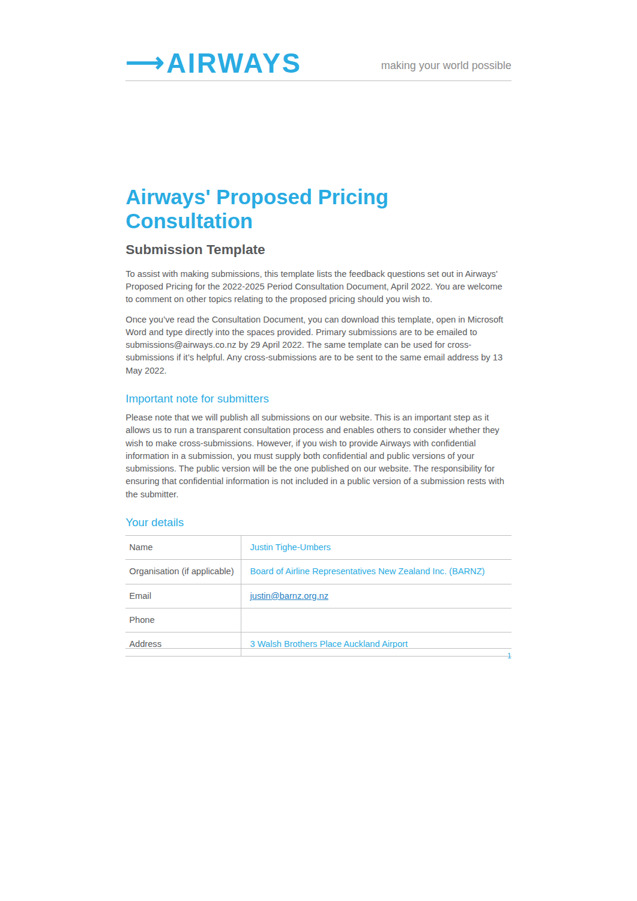⟶AIRWAYS
making your world possible
Airways' Proposed Pricing Consultation
Submission Template
To assist with making submissions, this template lists the feedback questions set out in Airways' Proposed Pricing for the 2022‑2025 Period Consultation Document, April 2022. You are welcome to comment on other topics relating to the proposed pricing should you wish to.
Once you’ve read the Consultation Document, you can download this template, open in Microsoft Word and type directly into the spaces provided. Primary submissions are to be emailed to submissions@airways.co.nz by 29 April 2022. The same template can be used for cross-submissions if it’s helpful. Any cross-submissions are to be sent to the same email address by 13 May 2022.
Important note for submitters
Please note that we will publish all submissions on our website. This is an important step as it allows us to run a transparent consultation process and enables others to consider whether they wish to make cross-submissions. However, if you wish to provide Airways with confidential information in a submission, you must supply both confidential and public versions of your submissions. The public version will be the one published on our website. The responsibility for ensuring that confidential information is not included in a public version of a submission rests with the submitter.
Your details
| Name | Justin Tighe-Umbers |
| Organisation (if applicable) | Board of Airline Representatives New Zealand Inc. (BARNZ) |
| Email | justin@barnz.org.nz |
| Phone | |
| Address | 3 Walsh Brothers Place Auckland Airport |
1